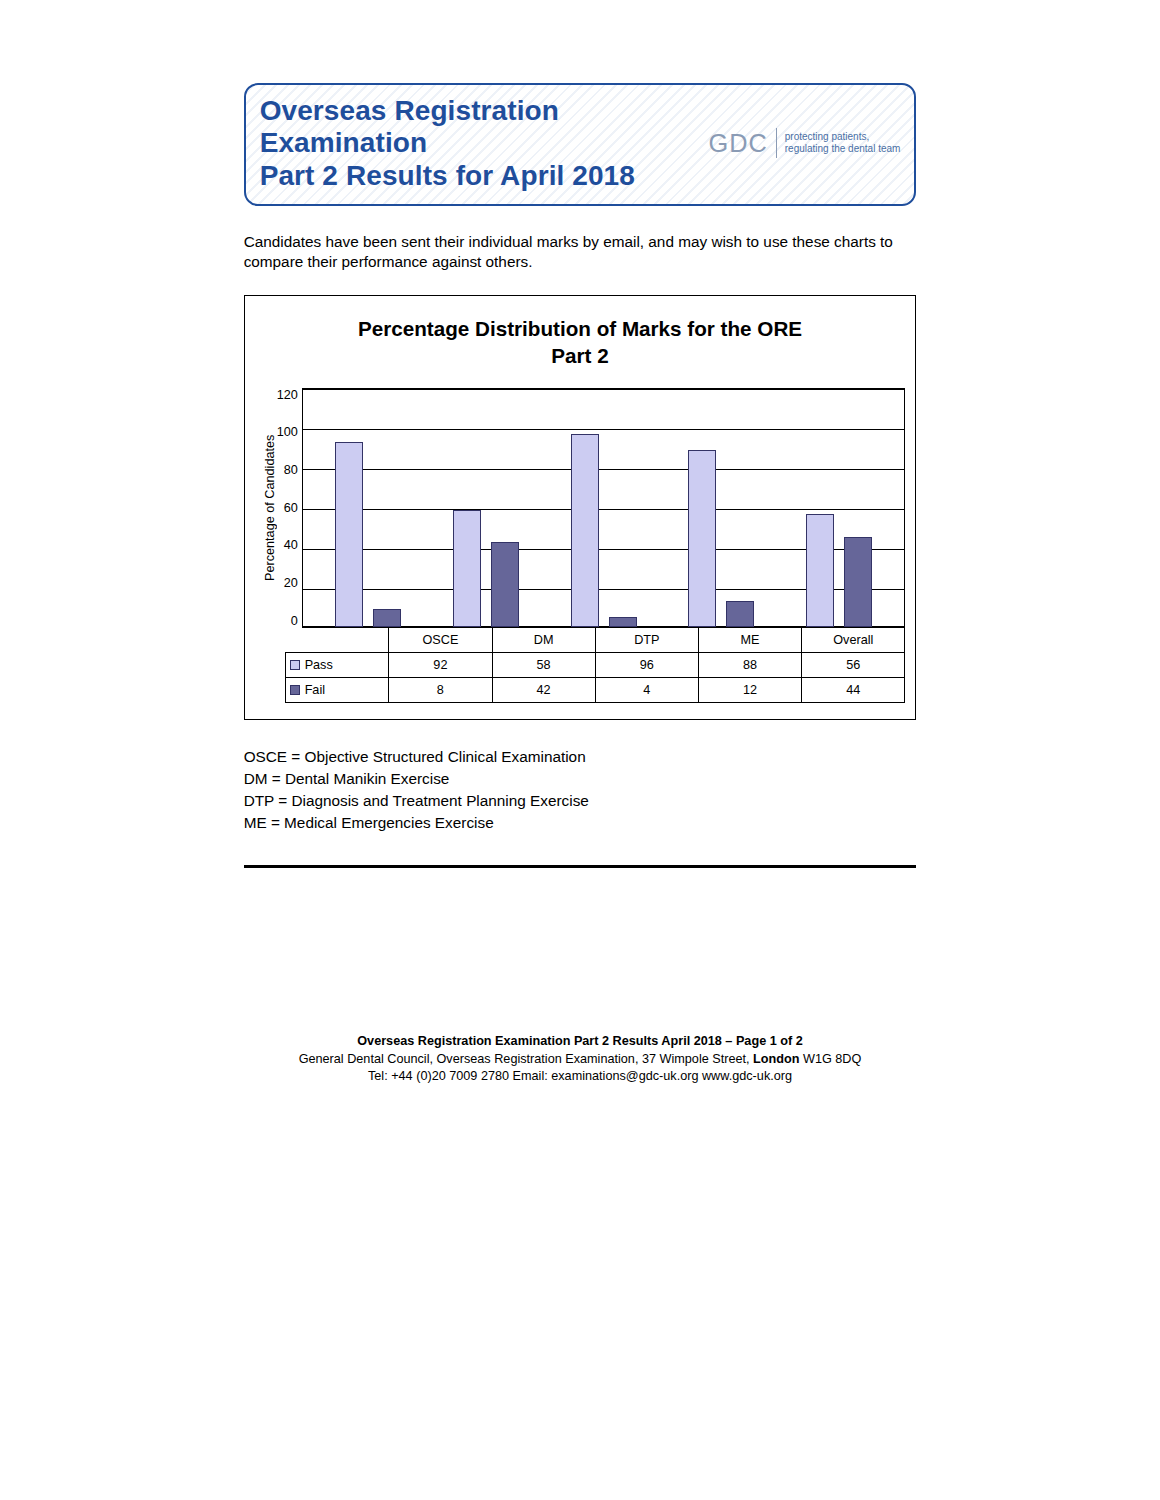Overseas Registration Examination
Part 2 Results for April 2018
GDC protecting patients,
regulating the dental team
Candidates have been sent their individual marks by email, and may wish to use these charts to compare their performance against others.
Percentage Distribution of Marks for the ORE
Part 2
Percentage of Candidates
120 100 80 60 40 20 0
| | OSCE | DM | DTP | ME | Overall |
| --- | --- | --- | --- | --- | --- |
| Pass | 92 | 58 | 96 | 88 | 56 |
| Fail | 8 | 42 | 4 | 12 | 44 |
OSCE = Objective Structured Clinical Examination
DM = Dental Manikin Exercise
DTP = Diagnosis and Treatment Planning Exercise
ME = Medical Emergencies Exercise
Overseas Registration Examination Part 2 Results April 2018 – Page 1 of 2
General Dental Council, Overseas Registration Examination, 37 Wimpole Street, London W1G 8DQ
Tel: +44 (0)20 7009 2780 Email: examinations@gdc-uk.org www.gdc-uk.org